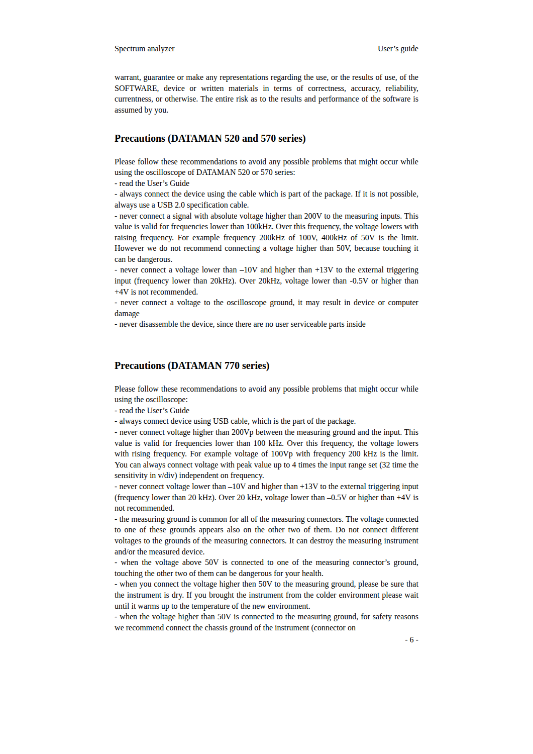Spectrum analyzer
User’s guide
warrant, guarantee or make any representations regarding the use, or the results of use, of the SOFTWARE, device or written materials in terms of correctness, accuracy, reliability, currentness, or otherwise. The entire risk as to the results and performance of the software is assumed by you.
Precautions (DATAMAN 520 and 570 series)
Please follow these recommendations to avoid any possible problems that might occur while using the oscilloscope of DATAMAN 520 or 570 series:
- read the User’s Guide
- always connect the device using the cable which is part of the package. If it is not possible, always use a USB 2.0 specification cable.
- never connect a signal with absolute voltage higher than 200V to the measuring inputs. This value is valid for frequencies lower than 100kHz. Over this frequency, the voltage lowers with raising frequency. For example frequency 200kHz of 100V, 400kHz of 50V is the limit. However we do not recommend connecting a voltage higher than 50V, because touching it can be dangerous.
- never connect a voltage lower than –10V and higher than +13V to the external triggering input (frequency lower than 20kHz). Over 20kHz, voltage lower than -0.5V or higher than +4V is not recommended.
- never connect a voltage to the oscilloscope ground, it may result in device or computer damage
- never disassemble the device, since there are no user serviceable parts inside
Precautions (DATAMAN 770 series)
Please follow these recommendations to avoid any possible problems that might occur while using the oscilloscope:
- read the User’s Guide
- always connect device using USB cable, which is the part of the package.
- never connect voltage higher than 200Vp between the measuring ground and the input. This value is valid for frequencies lower than 100 kHz. Over this frequency, the voltage lowers with rising frequency. For example voltage of 100Vp with frequency 200 kHz is the limit. You can always connect voltage with peak value up to 4 times the input range set (32 time the sensitivity in v/div) independent on frequency.
- never connect voltage lower than –10V and higher than +13V to the external triggering input (frequency lower than 20 kHz). Over 20 kHz, voltage lower than –0.5V or higher than +4V is not recommended.
- the measuring ground is common for all of the measuring connectors. The voltage connected to one of these grounds appears also on the other two of them. Do not connect different voltages to the grounds of the measuring connectors. It can destroy the measuring instrument and/or the measured device.
- when the voltage above 50V is connected to one of the measuring connector’s ground, touching the other two of them can be dangerous for your health.
- when you connect the voltage higher then 50V to the measuring ground, please be sure that the instrument is dry. If you brought the instrument from the colder environment please wait until it warms up to the temperature of the new environment.
- when the voltage higher than 50V is connected to the measuring ground, for safety reasons we recommend connect the chassis ground of the instrument (connector on
- 6 -